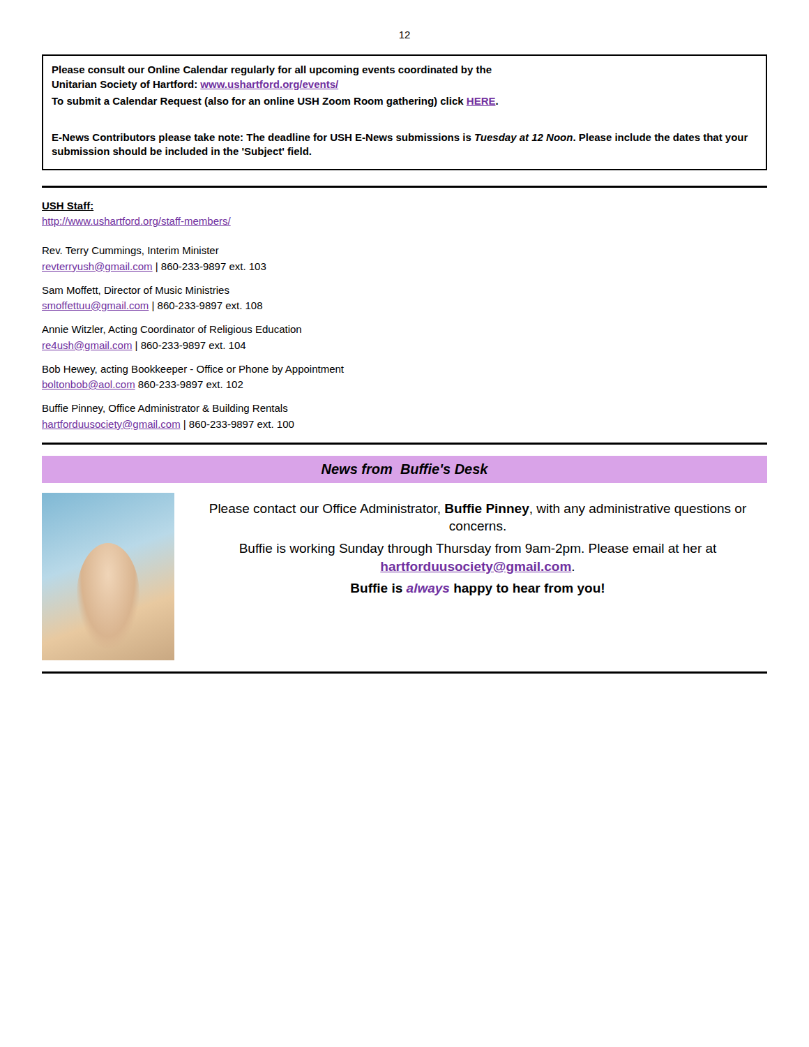12
Please consult our Online Calendar regularly for all upcoming events coordinated by the
Unitarian Society of Hartford: www.ushartford.org/events/
To submit a Calendar Request (also for an online USH Zoom Room gathering) click HERE.
E-News Contributors please take note: The deadline for USH E-News submissions is Tuesday at 12 Noon. Please include the dates that your submission should be included in the 'Subject' field.
USH Staff:
http://www.ushartford.org/staff-members/
Rev. Terry Cummings, Interim Minister
revterryush@gmail.com | 860-233-9897 ext. 103
Sam Moffett, Director of Music Ministries
smoffettuu@gmail.com | 860-233-9897 ext. 108
Annie Witzler, Acting Coordinator of Religious Education
re4ush@gmail.com | 860-233-9897 ext. 104
Bob Hewey, acting Bookkeeper - Office or Phone by Appointment
boltonbob@aol.com 860-233-9897 ext. 102
Buffie Pinney, Office Administrator & Building Rentals
hartforduusociety@gmail.com | 860-233-9897 ext. 100
News from Buffie's Desk
Please contact our Office Administrator, Buffie Pinney, with any administrative questions or concerns.
Buffie is working Sunday through Thursday from 9am-2pm. Please email at her at hartforduusociety@gmail.com.
Buffie is always happy to hear from you!